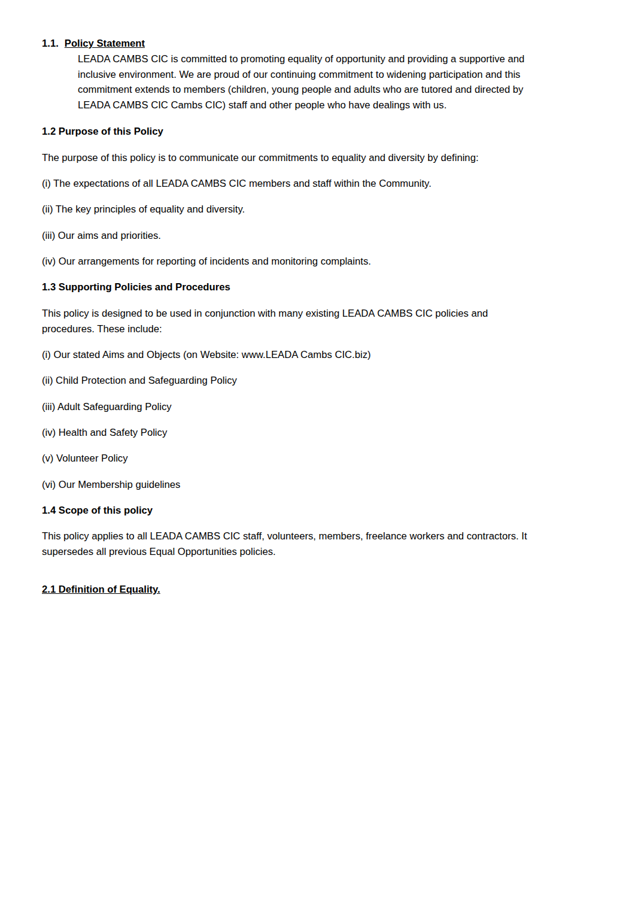1.1. Policy Statement
LEADA CAMBS CIC is committed to promoting equality of opportunity and providing a supportive and inclusive environment. We are proud of our continuing commitment to widening participation and this commitment extends to members (children, young people and adults who are tutored and directed by LEADA CAMBS CIC Cambs CIC) staff and other people who have dealings with us.
1.2 Purpose of this Policy
The purpose of this policy is to communicate our commitments to equality and diversity by defining:
(i) The expectations of all LEADA CAMBS CIC members and staff within the Community.
(ii) The key principles of equality and diversity.
(iii) Our aims and priorities.
(iv) Our arrangements for reporting of incidents and monitoring complaints.
1.3 Supporting Policies and Procedures
This policy is designed to be used in conjunction with many existing LEADA CAMBS CIC policies and procedures. These include:
(i) Our stated Aims and Objects (on Website: www.LEADA Cambs CIC.biz)
(ii) Child Protection and Safeguarding Policy
(iii) Adult Safeguarding Policy
(iv) Health and Safety Policy
(v) Volunteer Policy
(vi) Our Membership guidelines
1.4 Scope of this policy
This policy applies to all LEADA CAMBS CIC staff, volunteers, members, freelance workers and contractors. It supersedes all previous Equal Opportunities policies.
2.1 Definition of Equality.